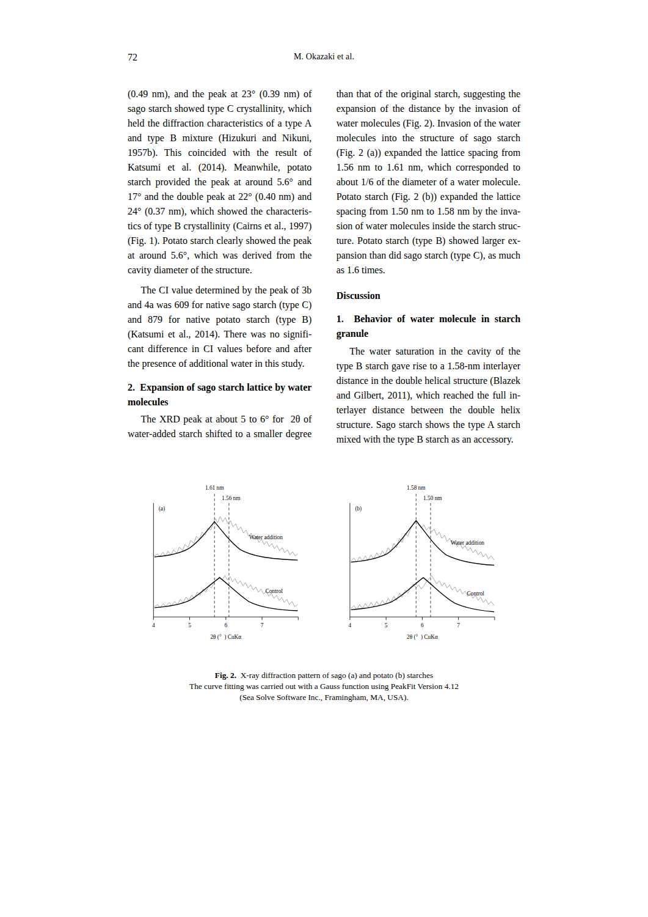72
M. Okazaki et al.
(0.49 nm), and the peak at 23° (0.39 nm) of sago starch showed type C crystallinity, which held the diffraction characteristics of a type A and type B mixture (Hizukuri and Nikuni, 1957b). This coincided with the result of Katsumi et al. (2014). Meanwhile, potato starch provided the peak at around 5.6° and 17° and the double peak at 22° (0.40 nm) and 24° (0.37 nm), which showed the characteristics of type B crystallinity (Cairns et al., 1997) (Fig. 1). Potato starch clearly showed the peak at around 5.6°, which was derived from the cavity diameter of the structure.
The CI value determined by the peak of 3b and 4a was 609 for native sago starch (type C) and 879 for native potato starch (type B) (Katsumi et al., 2014). There was no significant difference in CI values before and after the presence of additional water in this study.
2. Expansion of sago starch lattice by water molecules
The XRD peak at about 5 to 6° for 2θ of water-added starch shifted to a smaller degree than that of the original starch, suggesting the expansion of the distance by the invasion of water molecules (Fig. 2). Invasion of the water molecules into the structure of sago starch (Fig. 2 (a)) expanded the lattice spacing from 1.56 nm to 1.61 nm, which corresponded to about 1/6 of the diameter of a water molecule. Potato starch (Fig. 2 (b)) expanded the lattice spacing from 1.50 nm to 1.58 nm by the invasion of water molecules inside the starch structure. Potato starch (type B) showed larger expansion than did sago starch (type C), as much as 1.6 times.
Discussion
1. Behavior of water molecule in starch granule
The water saturation in the cavity of the type B starch gave rise to a 1.58-nm interlayer distance in the double helical structure (Blazek and Gilbert, 2011), which reached the full interlayer distance between the double helix structure. Sago starch shows the type A starch mixed with the type B starch as an accessory.
Figure 2. X-ray diffraction patterns of sago (a) and potato (b) starches Two panels each showing noisy X-ray diffraction traces with Gaussian curve fits for water-added and control samples, with dashed vertical lines marking lattice spacings of 1.61 and 1.56 nanometres for sago and 1.58 and 1.50 nanometres for potato. (a) 1.61 nm 1.56 nm 4 5 6 7 2θ (° ) CuKα Water addition Control (b) 1.58 nm 1.50 nm 4 5 6 7 2θ (° ) CuKα Water addition Control
Fig. 2. X-ray diffraction pattern of sago (a) and potato (b) starches
The curve fitting was carried out with a Gauss function using PeakFit Version 4.12
(Sea Solve Software Inc., Framingham, MA, USA).